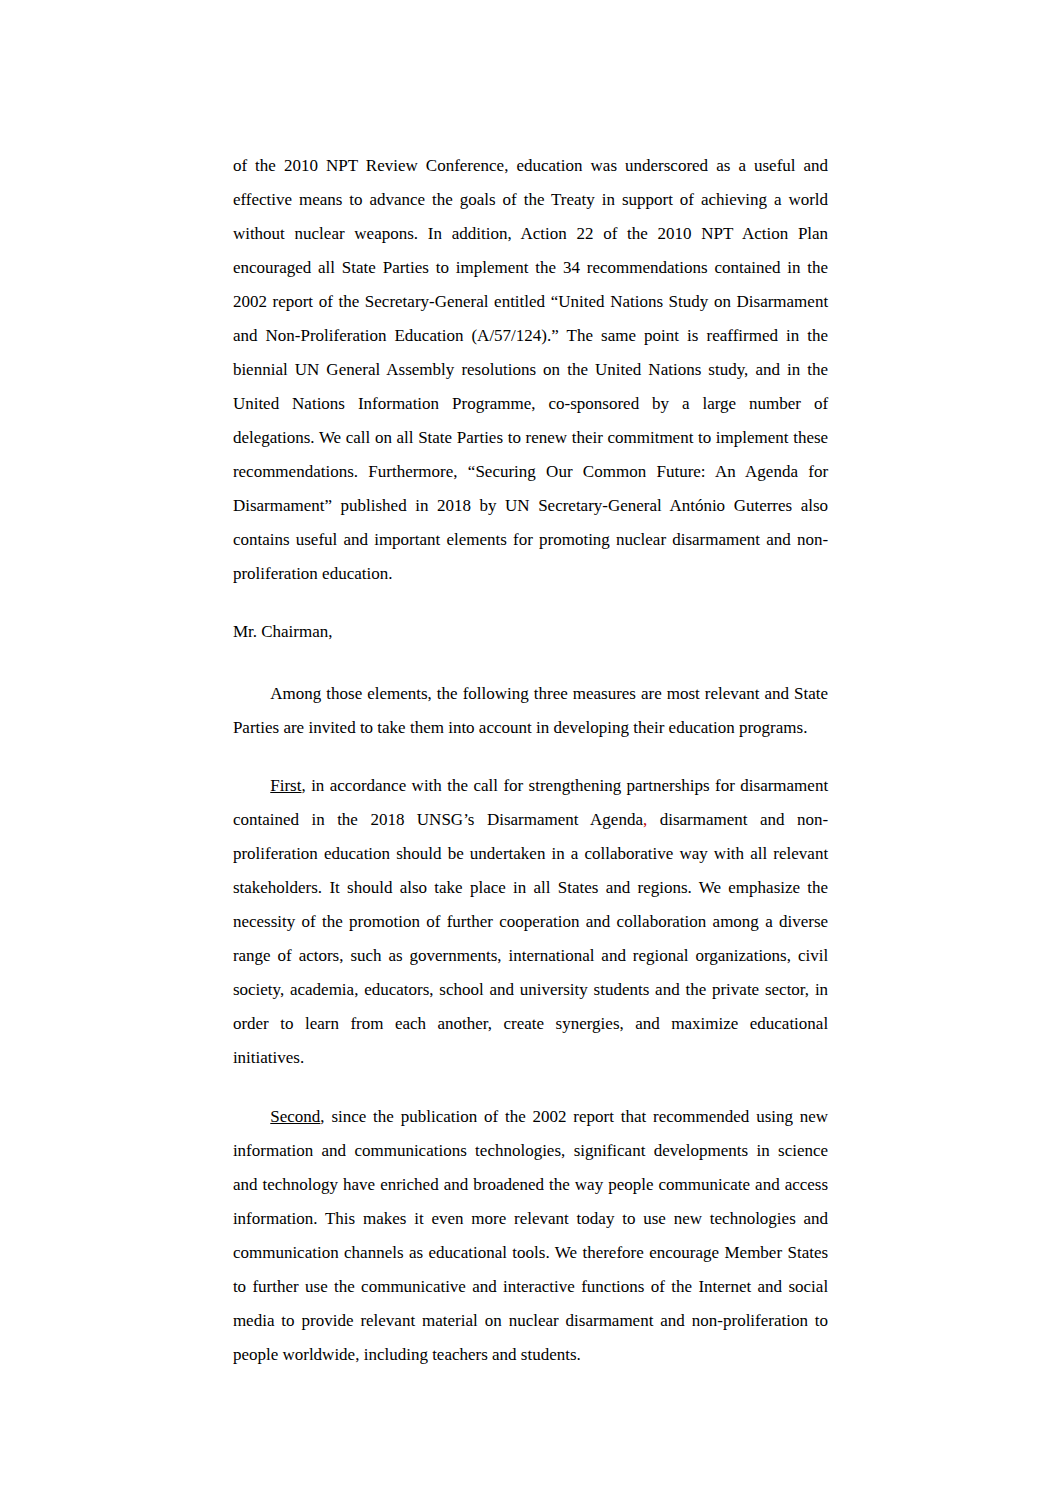of the 2010 NPT Review Conference, education was underscored as a useful and effective means to advance the goals of the Treaty in support of achieving a world without nuclear weapons. In addition, Action 22 of the 2010 NPT Action Plan encouraged all State Parties to implement the 34 recommendations contained in the 2002 report of the Secretary-General entitled “United Nations Study on Disarmament and Non-Proliferation Education (A/57/124).” The same point is reaffirmed in the biennial UN General Assembly resolutions on the United Nations study, and in the United Nations Information Programme, co-sponsored by a large number of delegations. We call on all State Parties to renew their commitment to implement these recommendations. Furthermore, “Securing Our Common Future: An Agenda for Disarmament” published in 2018 by UN Secretary-General António Guterres also contains useful and important elements for promoting nuclear disarmament and non-proliferation education.
Mr. Chairman,
Among those elements, the following three measures are most relevant and State Parties are invited to take them into account in developing their education programs.
First, in accordance with the call for strengthening partnerships for disarmament contained in the 2018 UNSG’s Disarmament Agenda, disarmament and non-proliferation education should be undertaken in a collaborative way with all relevant stakeholders. It should also take place in all States and regions. We emphasize the necessity of the promotion of further cooperation and collaboration among a diverse range of actors, such as governments, international and regional organizations, civil society, academia, educators, school and university students and the private sector, in order to learn from each another, create synergies, and maximize educational initiatives.
Second, since the publication of the 2002 report that recommended using new information and communications technologies, significant developments in science and technology have enriched and broadened the way people communicate and access information. This makes it even more relevant today to use new technologies and communication channels as educational tools. We therefore encourage Member States to further use the communicative and interactive functions of the Internet and social media to provide relevant material on nuclear disarmament and non-proliferation to people worldwide, including teachers and students.